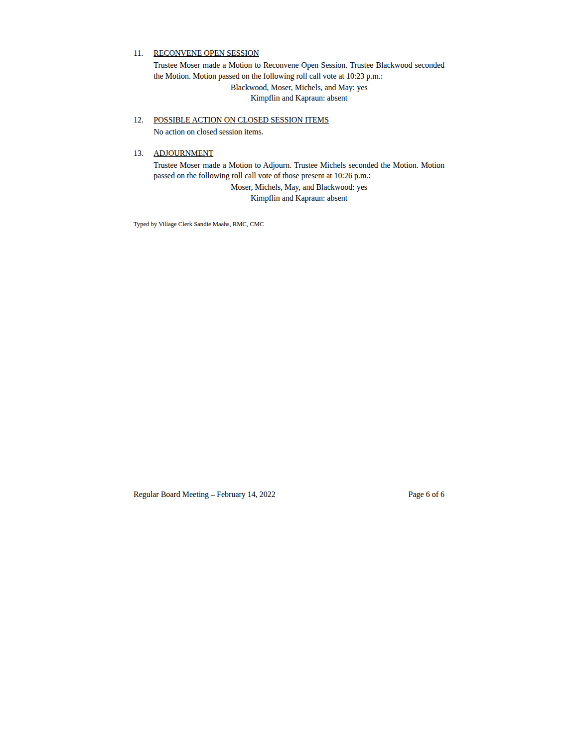11. RECONVENE OPEN SESSION
Trustee Moser made a Motion to Reconvene Open Session. Trustee Blackwood seconded the Motion. Motion passed on the following roll call vote at 10:23 p.m.:
Blackwood, Moser, Michels, and May: yes
Kimpflin and Kapraun: absent
12. POSSIBLE ACTION ON CLOSED SESSION ITEMS
No action on closed session items.
13. ADJOURNMENT
Trustee Moser made a Motion to Adjourn. Trustee Michels seconded the Motion. Motion passed on the following roll call vote of those present at 10:26 p.m.:
Moser, Michels, May, and Blackwood: yes
Kimpflin and Kapraun: absent
Typed by Village Clerk Sandie Maahs, RMC, CMC
Regular Board Meeting – February 14, 2022 Page 6 of 6